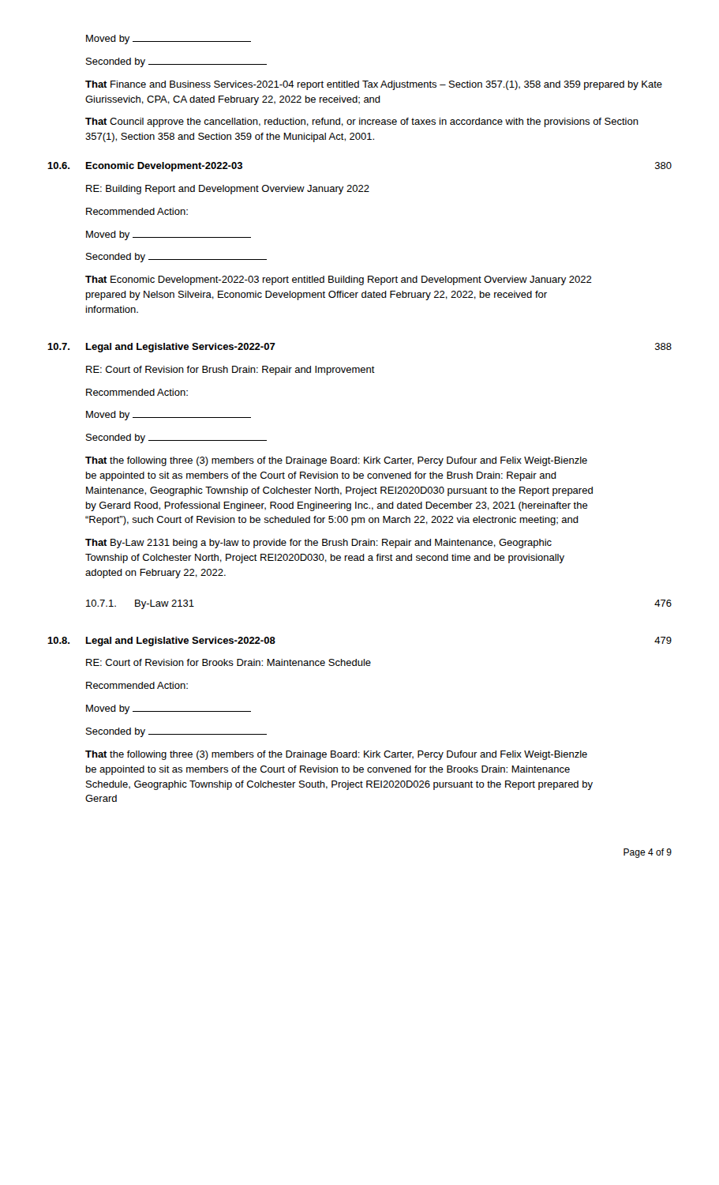Moved by
Seconded by
That Finance and Business Services-2021-04 report entitled Tax Adjustments – Section 357.(1), 358 and 359 prepared by Kate Giurissevich, CPA, CA dated February 22, 2022 be received; and
That Council approve the cancellation, reduction, refund, or increase of taxes in accordance with the provisions of Section 357(1), Section 358 and Section 359 of the Municipal Act, 2001.
10.6. Economic Development-2022-03
RE: Building Report and Development Overview January 2022
Recommended Action:
Moved by
Seconded by
That Economic Development-2022-03 report entitled Building Report and Development Overview January 2022 prepared by Nelson Silveira, Economic Development Officer dated February 22, 2022, be received for information.
380
10.7. Legal and Legislative Services-2022-07
RE: Court of Revision for Brush Drain: Repair and Improvement
Recommended Action:
Moved by
Seconded by
That the following three (3) members of the Drainage Board: Kirk Carter, Percy Dufour and Felix Weigt-Bienzle be appointed to sit as members of the Court of Revision to be convened for the Brush Drain: Repair and Maintenance, Geographic Township of Colchester North, Project REI2020D030 pursuant to the Report prepared by Gerard Rood, Professional Engineer, Rood Engineering Inc., and dated December 23, 2021 (hereinafter the “Report”), such Court of Revision to be scheduled for 5:00 pm on March 22, 2022 via electronic meeting; and
That By-Law 2131 being a by-law to provide for the Brush Drain: Repair and Maintenance, Geographic Township of Colchester North, Project REI2020D030, be read a first and second time and be provisionally adopted on February 22, 2022.
388
10.7.1. By-Law 2131
476
10.8. Legal and Legislative Services-2022-08
RE: Court of Revision for Brooks Drain: Maintenance Schedule
Recommended Action:
Moved by
Seconded by
That the following three (3) members of the Drainage Board: Kirk Carter, Percy Dufour and Felix Weigt-Bienzle be appointed to sit as members of the Court of Revision to be convened for the Brooks Drain: Maintenance Schedule, Geographic Township of Colchester South, Project REI2020D026 pursuant to the Report prepared by Gerard
479
Page 4 of 9